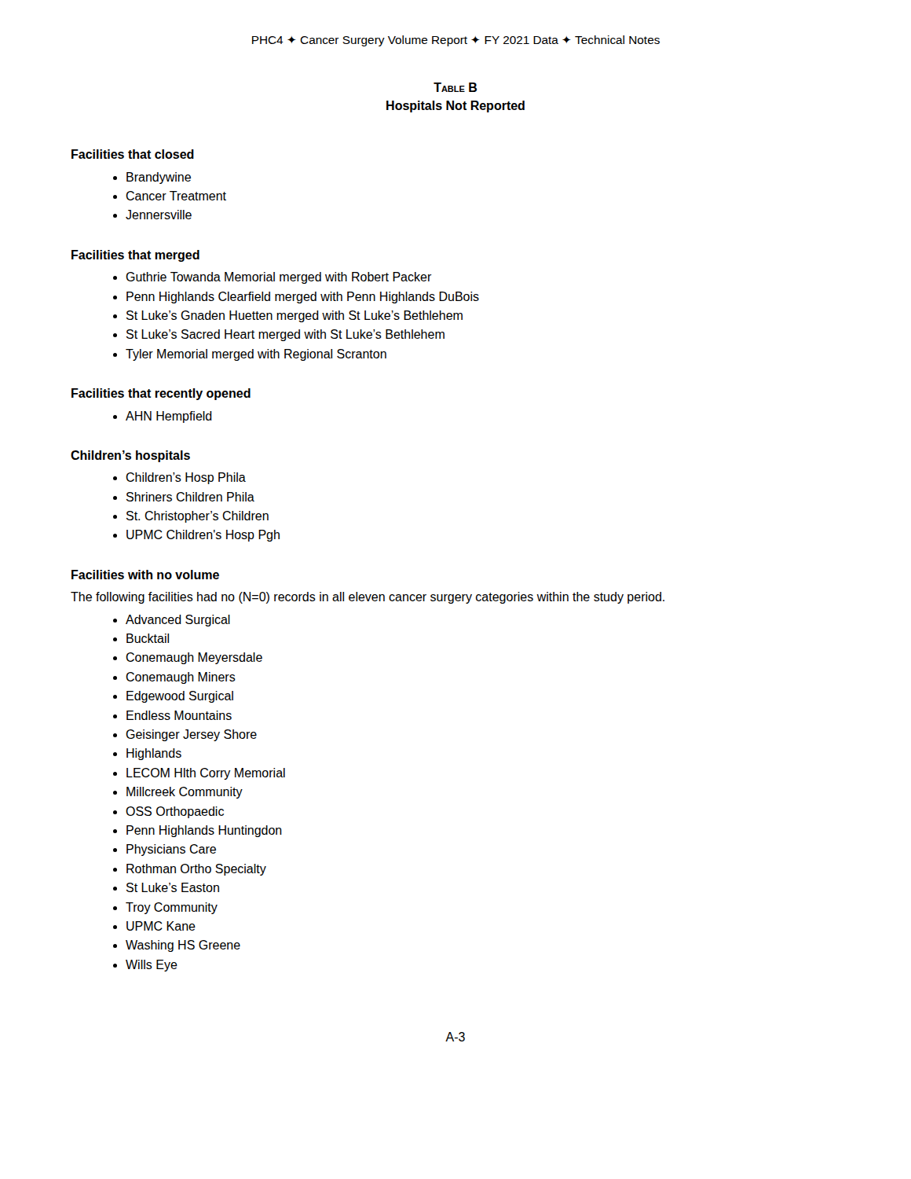PHC4 ✦ Cancer Surgery Volume Report ✦ FY 2021 Data ✦ Technical Notes
Table B
Hospitals Not Reported
Facilities that closed
Brandywine
Cancer Treatment
Jennersville
Facilities that merged
Guthrie Towanda Memorial merged with Robert Packer
Penn Highlands Clearfield merged with Penn Highlands DuBois
St Luke’s Gnaden Huetten merged with St Luke’s Bethlehem
St Luke’s Sacred Heart merged with St Luke’s Bethlehem
Tyler Memorial merged with Regional Scranton
Facilities that recently opened
AHN Hempfield
Children’s hospitals
Children’s Hosp Phila
Shriners Children Phila
St. Christopher’s Children
UPMC Children's Hosp Pgh
Facilities with no volume
The following facilities had no (N=0) records in all eleven cancer surgery categories within the study period.
Advanced Surgical
Bucktail
Conemaugh Meyersdale
Conemaugh Miners
Edgewood Surgical
Endless Mountains
Geisinger Jersey Shore
Highlands
LECOM Hlth Corry Memorial
Millcreek Community
OSS Orthopaedic
Penn Highlands Huntingdon
Physicians Care
Rothman Ortho Specialty
St Luke’s Easton
Troy Community
UPMC Kane
Washing HS Greene
Wills Eye
A-3